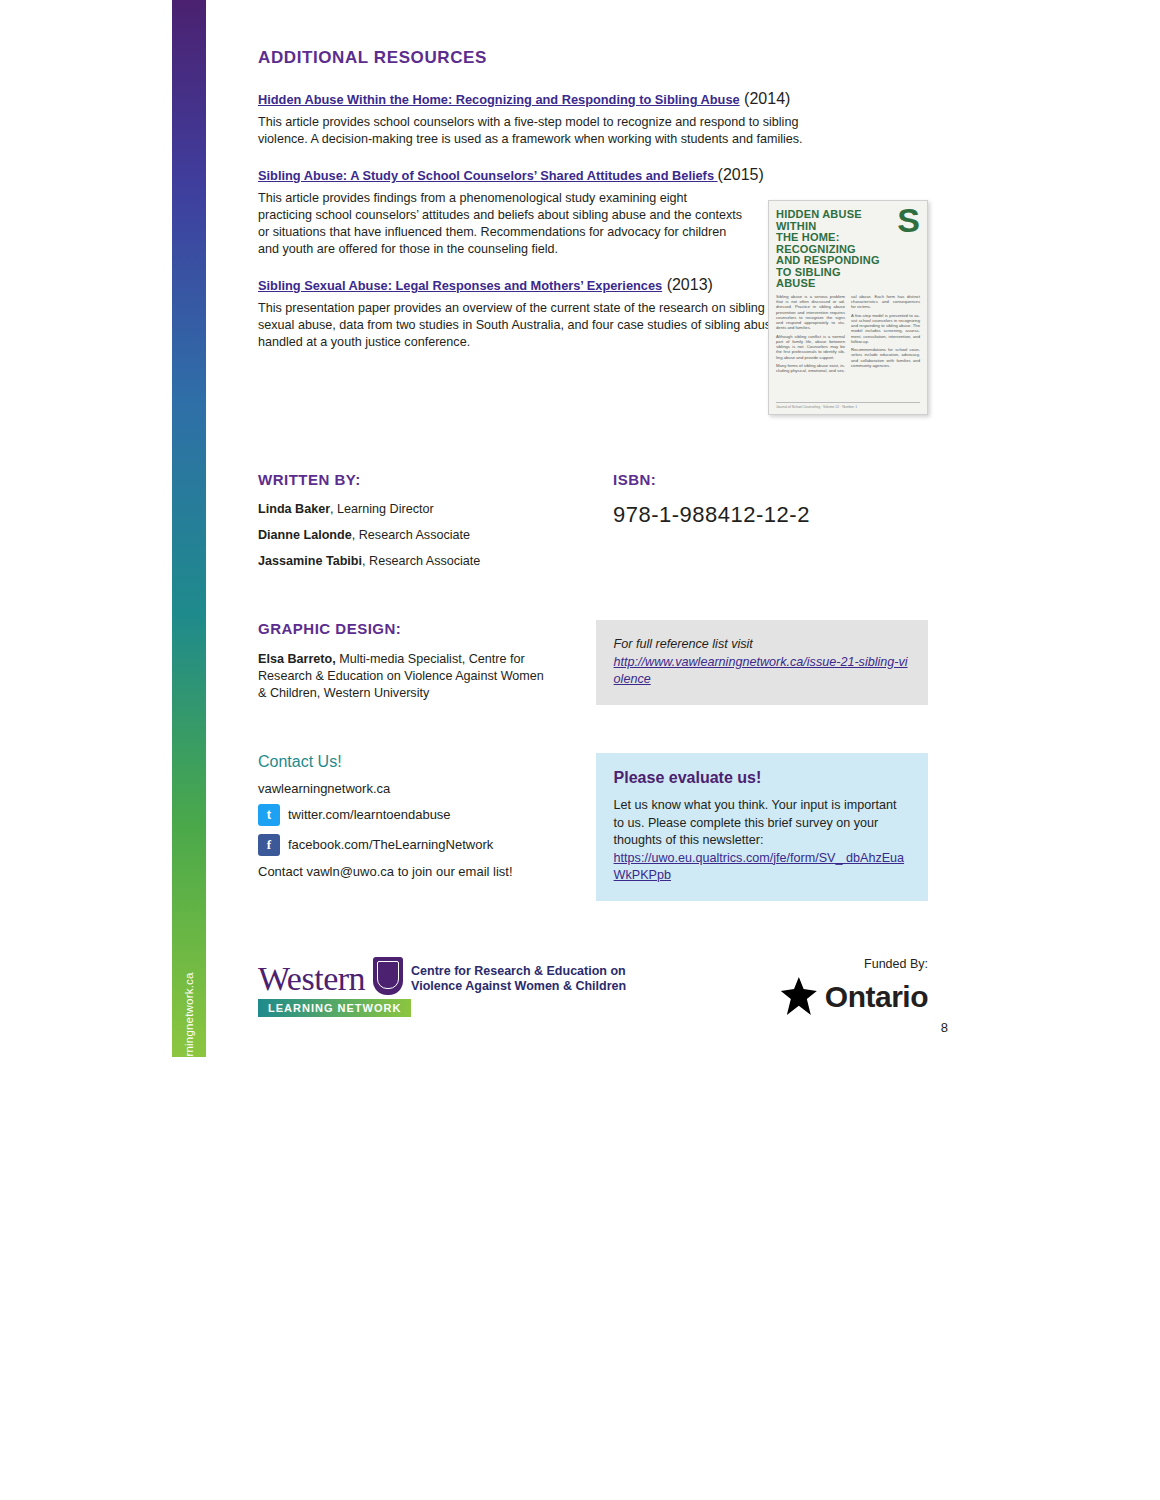vawlearningnetwork.ca
ADDITIONAL RESOURCES
Hidden Abuse Within the Home: Recognizing and Responding to Sibling Abuse (2014)
This article provides school counselors with a five-step model to recognize and respond to sibling violence. A decision-making tree is used as a framework when working with students and families.
Sibling Abuse: A Study of School Counselors’ Shared Attitudes and Beliefs (2015)
This article provides findings from a phenomenological study examining eight practicing school counselors’ attitudes and beliefs about sibling abuse and the contexts or situations that have influenced them. Recommendations for advocacy for children and youth are offered for those in the counseling field.
Sibling Sexual Abuse: Legal Responses and Mothers’ Experiences (2013)
This presentation paper provides an overview of the current state of the research on sibling
sexual abuse, data from two studies in South Australia, and four case studies of sibling abuse that were handled at a youth justice conference.
S
HIDDEN ABUSE
WITHIN
THE HOME:
RECOGNIZING
AND RESPONDING
TO SIBLING
ABUSE
Sibling abuse is a serious problem that is not often discussed or addressed. Practice in sibling abuse prevention and intervention requires counselors to recognize the signs and respond appropriately to students and families.
Although sibling conflict is a normal part of family life, abuse between siblings is not. Counselors may be the first professionals to identify sibling abuse and provide support.
Many forms of sibling abuse exist, including physical, emotional, and sexual abuse. Each form has distinct characteristics and consequences for victims.
A five-step model is presented to assist school counselors in recognizing and responding to sibling abuse. The model includes screening, assessment, consultation, intervention, and follow-up.
Recommendations for school counselors include education, advocacy, and collaboration with families and community agencies.
Journal of School Counseling · Volume 12 · Number 1
WRITTEN BY:
Linda Baker, Learning Director
Dianne Lalonde, Research Associate
Jassamine Tabibi, Research Associate
ISBN:
978-1-988412-12-2
GRAPHIC DESIGN:
Elsa Barreto, Multi-media Specialist, Centre for Research & Education on Violence Against Women & Children, Western University
For full reference list visit
http://www.vawlearningnetwork.ca/issue-21-sibling-violence
Contact Us!
vawlearningnetwork.ca
ttwitter.com/learntoendabuse
ffacebook.com/TheLearningNetwork
Contact vawln@uwo.ca to join our email list!
Please evaluate us!
Let us know what you think. Your input is important to us. Please complete this brief survey on your thoughts of this newsletter:
https://uwo.eu.qualtrics.com/jfe/form/SV_ dbAhzEuaWkPKPpb
Western Centre for Research & Education on
Violence Against Women & Children
LEARNING NETWORK
Funded By:
Ontario
8